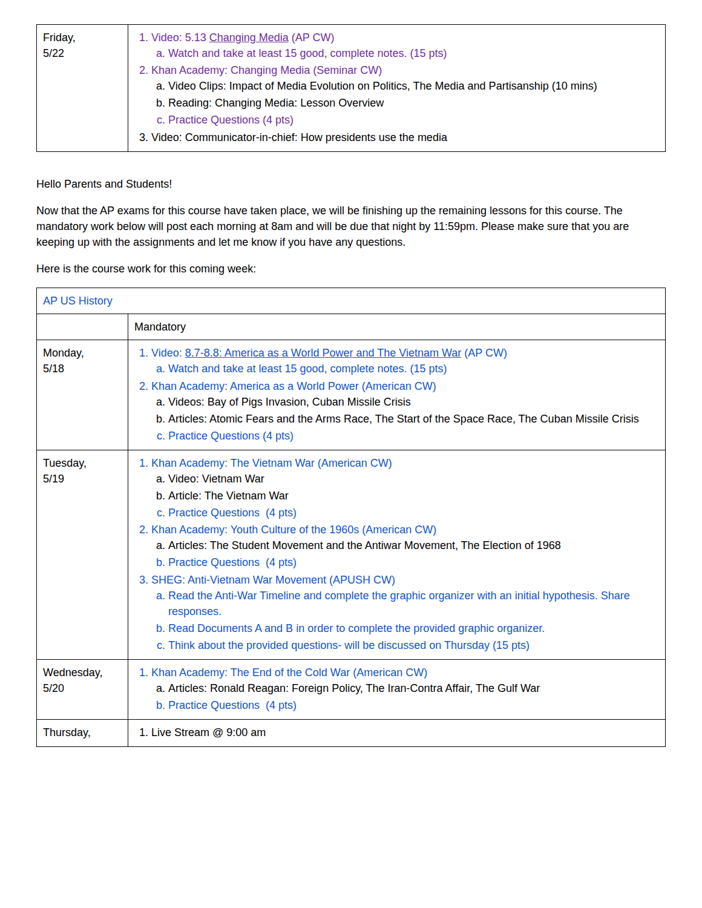| Friday, 5/22 | Video: 5.13 Changing Media (AP CW) Watch and take at least 15 good, complete notes. (15 pts) Khan Academy: Changing Media (Seminar CW) Video Clips: Impact of Media Evolution on Politics, The Media and Partisanship (10 mins) Reading: Changing Media: Lesson Overview Practice Questions (4 pts) Video: Communicator-in-chief: How presidents use the media |
Hello Parents and Students!
Now that the AP exams for this course have taken place, we will be finishing up the remaining lessons for this course. The mandatory work below will post each morning at 8am and will be due that night by 11:59pm. Please make sure that you are keeping up with the assignments and let me know if you have any questions.
Here is the course work for this coming week:
| AP US History |
| | Mandatory |
| Monday, 5/18 | Video: 8.7-8.8: America as a World Power and The Vietnam War (AP CW) Watch and take at least 15 good, complete notes. (15 pts) Khan Academy: America as a World Power (American CW) Videos: Bay of Pigs Invasion, Cuban Missile Crisis Articles: Atomic Fears and the Arms Race, The Start of the Space Race, The Cuban Missile Crisis Practice Questions (4 pts) |
| Tuesday, 5/19 | Khan Academy: The Vietnam War (American CW) Video: Vietnam War Article: The Vietnam War Practice Questions (4 pts) Khan Academy: Youth Culture of the 1960s (American CW) Articles: The Student Movement and the Antiwar Movement, The Election of 1968 Practice Questions (4 pts) SHEG: Anti-Vietnam War Movement (APUSH CW) Read the Anti-War Timeline and complete the graphic organizer with an initial hypothesis. Share responses. Read Documents A and B in order to complete the provided graphic organizer. Think about the provided questions- will be discussed on Thursday (15 pts) |
| Wednesday, 5/20 | Khan Academy: The End of the Cold War (American CW) Articles: Ronald Reagan: Foreign Policy, The Iran-Contra Affair, The Gulf War Practice Questions (4 pts) |
| Thursday, | Live Stream @ 9:00 am |